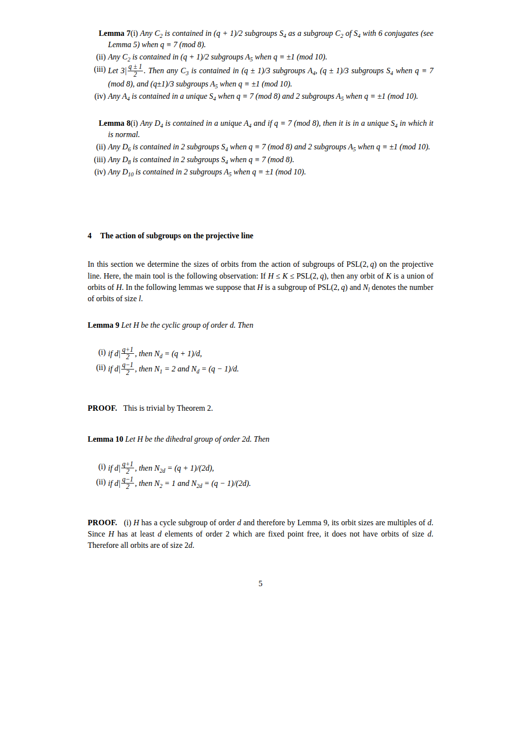Lemma 7(i) Any C2 is contained in (q + 1)/2 subgroups S4 as a subgroup C2 of S4 with 6 conjugates (see Lemma 5) when q ≡ 7 (mod 8).
(ii) Any C2 is contained in (q + 1)/2 subgroups A5 when q ≡ ±1 (mod 10).
(iii) Let 3|q ± 12. Then any C3 is contained in (q ± 1)/3 subgroups A4, (q ± 1)/3 subgroups S4 when q ≡ 7 (mod 8), and (q±1)/3 subgroups A5 when q ≡ ±1 (mod 10).
(iv) Any A4 is contained in a unique S4 when q ≡ 7 (mod 8) and 2 subgroups A5 when q ≡ ±1 (mod 10).
Lemma 8(i) Any D4 is contained in a unique A4 and if q ≡ 7 (mod 8), then it is in a unique S4 in which it is normal.
(ii) Any D6 is contained in 2 subgroups S4 when q ≡ 7 (mod 8) and 2 subgroups A5 when q ≡ ±1 (mod 10).
(iii) Any D8 is contained in 2 subgroups S4 when q ≡ 7 (mod 8).
(iv) Any D10 is contained in 2 subgroups A5 when q ≡ ±1 (mod 10).
4 The action of subgroups on the projective line
In this section we determine the sizes of orbits from the action of subgroups of PSL(2, q) on the projective line. Here, the main tool is the following observation: If H ≤ K ≤ PSL(2, q), then any orbit of K is a union of orbits of H. In the following lemmas we suppose that H is a subgroup of PSL(2, q) and Nl denotes the number of orbits of size l.
Lemma 9 Let H be the cyclic group of order d. Then
(i) if d|q+12, then Nd = (q + 1)/d,
(ii) if d|q−12, then N1 = 2 and Nd = (q − 1)/d.
PROOF. This is trivial by Theorem 2.
Lemma 10 Let H be the dihedral group of order 2d. Then
(i) if d|q+12, then N2d = (q + 1)/(2d),
(ii) if d|q−12, then N2 = 1 and N2d = (q − 1)/(2d).
PROOF. (i) H has a cycle subgroup of order d and therefore by Lemma 9, its orbit sizes are multiples of d. Since H has at least d elements of order 2 which are fixed point free, it does not have orbits of size d. Therefore all orbits are of size 2d.
5